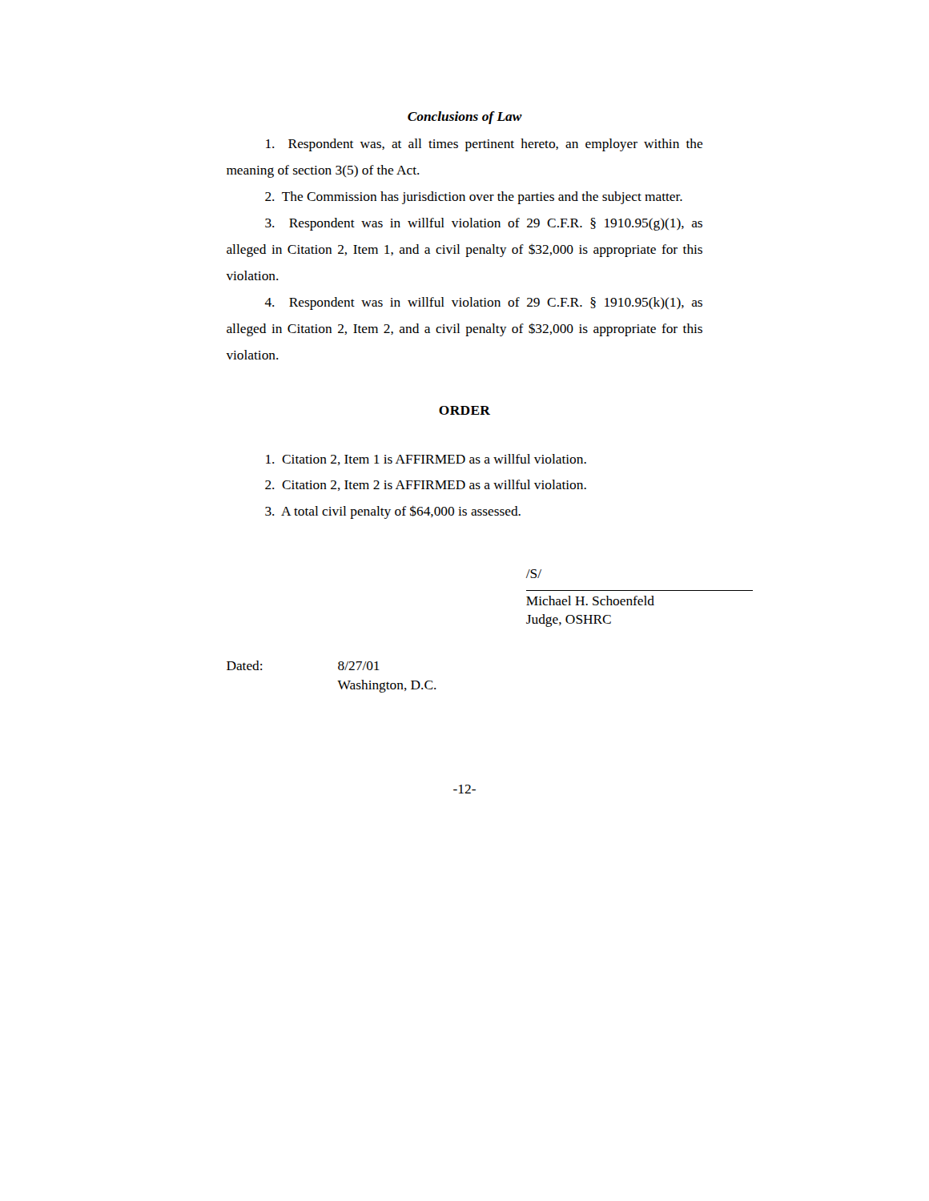Conclusions of Law
1. Respondent was, at all times pertinent hereto, an employer within the meaning of section 3(5) of the Act.
2. The Commission has jurisdiction over the parties and the subject matter.
3. Respondent was in willful violation of 29 C.F.R. § 1910.95(g)(1), as alleged in Citation 2, Item 1, and a civil penalty of $32,000 is appropriate for this violation.
4. Respondent was in willful violation of 29 C.F.R. § 1910.95(k)(1), as alleged in Citation 2, Item 2, and a civil penalty of $32,000 is appropriate for this violation.
ORDER
1. Citation 2, Item 1 is AFFIRMED as a willful violation.
2. Citation 2, Item 2 is AFFIRMED as a willful violation.
3. A total civil penalty of $64,000 is assessed.
/S/
Michael H. Schoenfeld
Judge, OSHRC
Dated: 8/27/01 Washington, D.C.
-12-